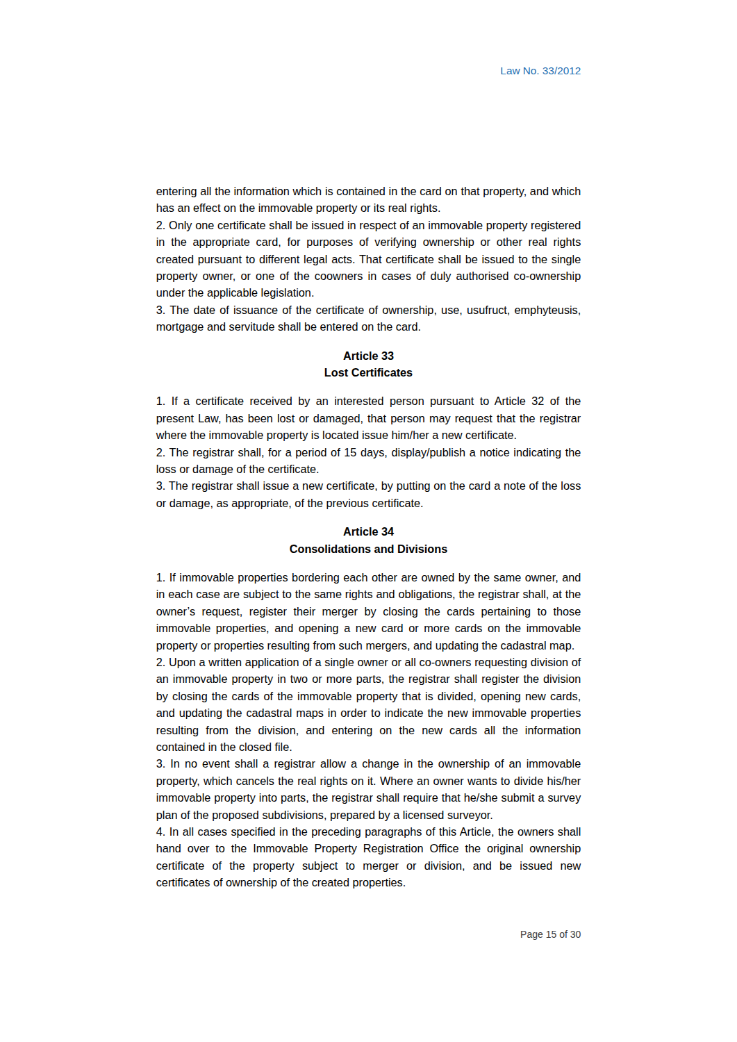Law No. 33/2012
entering all the information which is contained in the card on that property, and which has an effect on the immovable property or its real rights.
2. Only one certificate shall be issued in respect of an immovable property registered in the appropriate card, for purposes of verifying ownership or other real rights created pursuant to different legal acts. That certificate shall be issued to the single property owner, or one of the coowners in cases of duly authorised co-ownership under the applicable legislation.
3. The date of issuance of the certificate of ownership, use, usufruct, emphyteusis, mortgage and servitude shall be entered on the card.
Article 33
Lost Certificates
1. If a certificate received by an interested person pursuant to Article 32 of the present Law, has been lost or damaged, that person may request that the registrar where the immovable property is located issue him/her a new certificate.
2. The registrar shall, for a period of 15 days, display/publish a notice indicating the loss or damage of the certificate.
3. The registrar shall issue a new certificate, by putting on the card a note of the loss or damage, as appropriate, of the previous certificate.
Article 34
Consolidations and Divisions
1. If immovable properties bordering each other are owned by the same owner, and in each case are subject to the same rights and obligations, the registrar shall, at the owner’s request, register their merger by closing the cards pertaining to those immovable properties, and opening a new card or more cards on the immovable property or properties resulting from such mergers, and updating the cadastral map.
2. Upon a written application of a single owner or all co-owners requesting division of an immovable property in two or more parts, the registrar shall register the division by closing the cards of the immovable property that is divided, opening new cards, and updating the cadastral maps in order to indicate the new immovable properties resulting from the division, and entering on the new cards all the information contained in the closed file.
3. In no event shall a registrar allow a change in the ownership of an immovable property, which cancels the real rights on it. Where an owner wants to divide his/her immovable property into parts, the registrar shall require that he/she submit a survey plan of the proposed subdivisions, prepared by a licensed surveyor.
4. In all cases specified in the preceding paragraphs of this Article, the owners shall hand over to the Immovable Property Registration Office the original ownership certificate of the property subject to merger or division, and be issued new certificates of ownership of the created properties.
Page 15 of 30